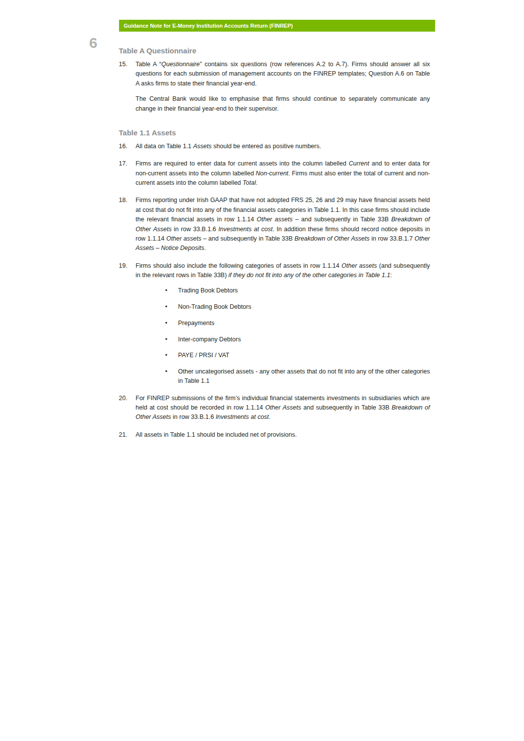6
Guidance Note for E-Money Institution Accounts Return (FINREP)
Table A Questionnaire
15. Table A “Questionnaire” contains six questions (row references A.2 to A.7). Firms should answer all six questions for each submission of management accounts on the FINREP templates; Question A.6 on Table A asks firms to state their financial year-end.
The Central Bank would like to emphasise that firms should continue to separately communicate any change in their financial year-end to their supervisor.
Table 1.1 Assets
16. All data on Table 1.1 Assets should be entered as positive numbers.
17. Firms are required to enter data for current assets into the column labelled Current and to enter data for non-current assets into the column labelled Non-current. Firms must also enter the total of current and non-current assets into the column labelled Total.
18. Firms reporting under Irish GAAP that have not adopted FRS 25, 26 and 29 may have financial assets held at cost that do not fit into any of the financial assets categories in Table 1.1. In this case firms should include the relevant financial assets in row 1.1.14 Other assets – and subsequently in Table 33B Breakdown of Other Assets in row 33.B.1.6 Investments at cost. In addition these firms should record notice deposits in row 1.1.14 Other assets – and subsequently in Table 33B Breakdown of Other Assets in row 33.B.1.7 Other Assets – Notice Deposits.
19. Firms should also include the following categories of assets in row 1.1.14 Other assets (and subsequently in the relevant rows in Table 33B) if they do not fit into any of the other categories in Table 1.1:
Trading Book Debtors
Non-Trading Book Debtors
Prepayments
Inter-company Debtors
PAYE / PRSI / VAT
Other uncategorised assets - any other assets that do not fit into any of the other categories in Table 1.1
20. For FINREP submissions of the firm’s individual financial statements investments in subsidiaries which are held at cost should be recorded in row 1.1.14 Other Assets and subsequently in Table 33B Breakdown of Other Assets in row 33.B.1.6 Investments at cost.
21. All assets in Table 1.1 should be included net of provisions.